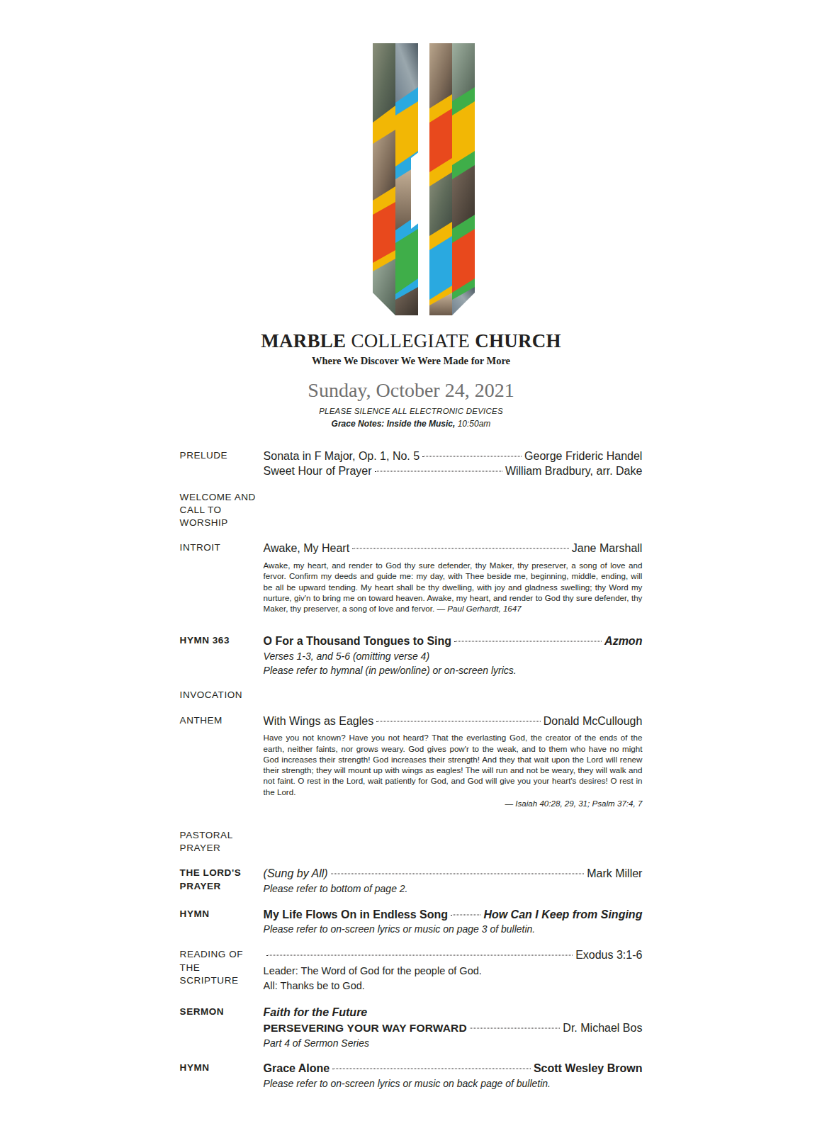MARBLE COLLEGIATE CHURCH
Where We Discover We Were Made for More
Sunday, October 24, 2021
PLEASE SILENCE ALL ELECTRONIC DEVICES
Grace Notes: Inside the Music, 10:50am
Prelude
Sonata in F Major, Op. 1, No. 5 George Frideric Handel
Sweet Hour of Prayer William Bradbury, arr. Dake
Welcome and Call to Worship
Introit
Awake, My Heart Jane Marshall
Awake, my heart, and render to God thy sure defender, thy Maker, thy preserver, a song of love and fervor. Confirm my deeds and guide me: my day, with Thee beside me, beginning, middle, ending, will be all be upward tending. My heart shall be thy dwelling, with joy and gladness swelling; thy Word my nurture, giv'n to bring me on toward heaven. Awake, my heart, and render to God thy sure defender, thy Maker, thy preserver, a song of love and fervor. — Paul Gerhardt, 1647
Hymn 363
O For a Thousand Tongues to Sing Azmon
Verses 1-3, and 5-6 (omitting verse 4)
Please refer to hymnal (in pew/online) or on-screen lyrics.
Invocation
Anthem
With Wings as Eagles Donald McCullough
Have you not known? Have you not heard? That the everlasting God, the creator of the ends of the earth, neither faints, nor grows weary. God gives pow'r to the weak, and to them who have no might God increases their strength! God increases their strength! And they that wait upon the Lord will renew their strength; they will mount up with wings as eagles! The will run and not be weary, they will walk and not faint. O rest in the Lord, wait patiently for God, and God will give you your heart's desires! O rest in the Lord. — Isaiah 40:28, 29, 31; Psalm 37:4, 7
Pastoral Prayer
The Lord's Prayer
(Sung by All) Mark Miller
Please refer to bottom of page 2.
Hymn
My Life Flows On in Endless Song How Can I Keep from Singing
Please refer to on-screen lyrics or music on page 3 of bulletin.
Reading of the Scripture
Exodus 3:1-6
Leader: The Word of God for the people of God.
All: Thanks be to God.
Sermon
Faith for the Future
PERSEVERING YOUR WAY FORWARD Dr. Michael Bos
Part 4 of Sermon Series
Hymn
Grace Alone Scott Wesley Brown
Please refer to on-screen lyrics or music on back page of bulletin.